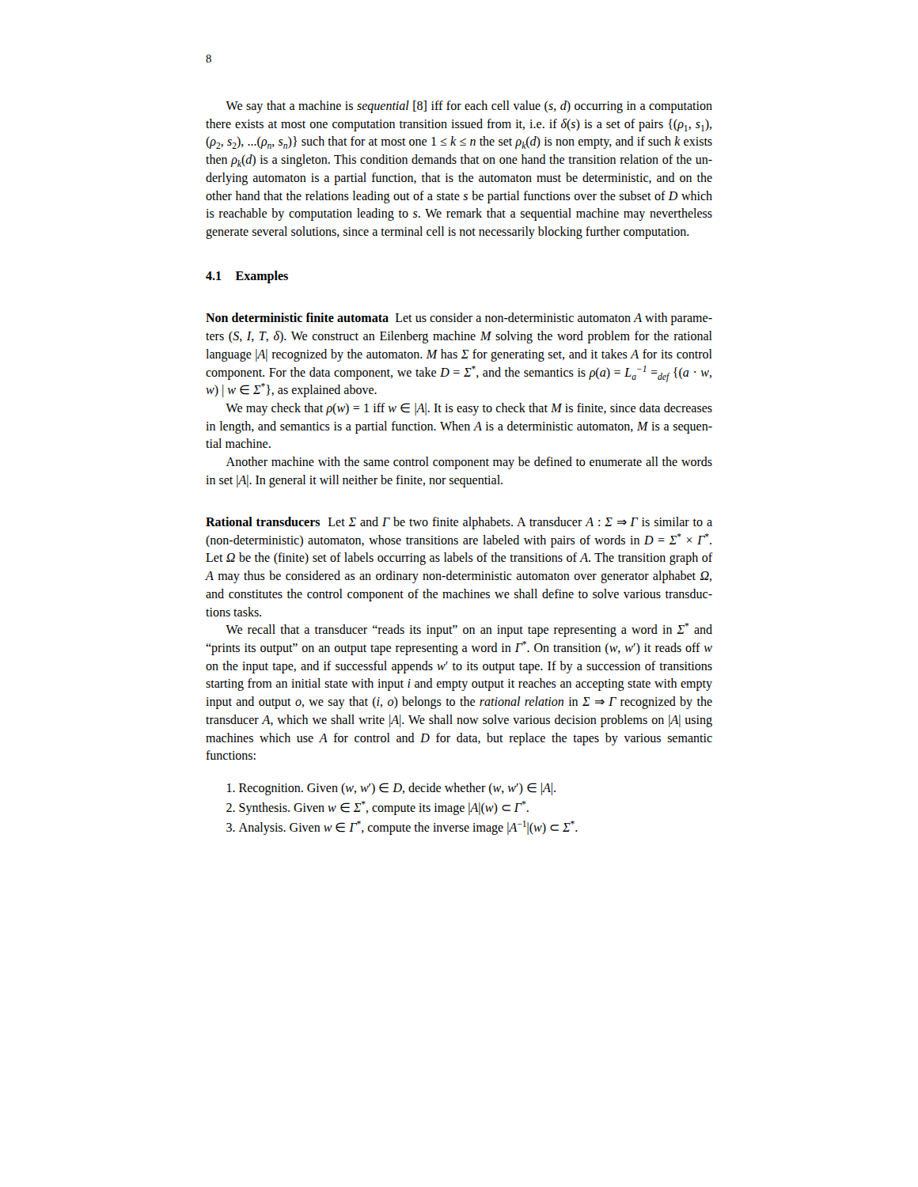8
We say that a machine is sequential [8] iff for each cell value (s, d) occurring in a computation there exists at most one computation transition issued from it, i.e. if δ(s) is a set of pairs {(ρ1, s1), (ρ2, s2), ...(ρn, sn)} such that for at most one 1 ≤ k ≤ n the set ρk(d) is non empty, and if such k exists then ρk(d) is a singleton. This condition demands that on one hand the transition relation of the underlying automaton is a partial function, that is the automaton must be deterministic, and on the other hand that the relations leading out of a state s be partial functions over the subset of D which is reachable by computation leading to s. We remark that a sequential machine may nevertheless generate several solutions, since a terminal cell is not necessarily blocking further computation.
4.1 Examples
Non deterministic finite automata Let us consider a non-deterministic automaton A with parameters (S, I, T, δ). We construct an Eilenberg machine M solving the word problem for the rational language |A| recognized by the automaton. M has Σ for generating set, and it takes A for its control component. For the data component, we take D = Σ*, and the semantics is ρ(a) = La−1 =def {(a · w, w) | w ∈ Σ*}, as explained above.
We may check that ρ(w) = 1 iff w ∈ |A|. It is easy to check that M is finite, since data decreases in length, and semantics is a partial function. When A is a deterministic automaton, M is a sequential machine.
Another machine with the same control component may be defined to enumerate all the words in set |A|. In general it will neither be finite, nor sequential.
Rational transducers Let Σ and Γ be two finite alphabets. A transducer A : Σ ⇒ Γ is similar to a (non-deterministic) automaton, whose transitions are labeled with pairs of words in D = Σ* × Γ*. Let Ω be the (finite) set of labels occurring as labels of the transitions of A. The transition graph of A may thus be considered as an ordinary non-deterministic automaton over generator alphabet Ω, and constitutes the control component of the machines we shall define to solve various transductions tasks.
We recall that a transducer “reads its input” on an input tape representing a word in Σ* and “prints its output” on an output tape representing a word in Γ*. On transition (w, w′) it reads off w on the input tape, and if successful appends w′ to its output tape. If by a succession of transitions starting from an initial state with input i and empty output it reaches an accepting state with empty input and output o, we say that (i, o) belongs to the rational relation in Σ ⇒ Γ recognized by the transducer A, which we shall write |A|. We shall now solve various decision problems on |A| using machines which use A for control and D for data, but replace the tapes by various semantic functions:
Recognition. Given (w, w′) ∈ D, decide whether (w, w′) ∈ |A|.
Synthesis. Given w ∈ Σ*, compute its image |A|(w) ⊂ Γ*.
Analysis. Given w ∈ Γ*, compute the inverse image |A−1|(w) ⊂ Σ*.